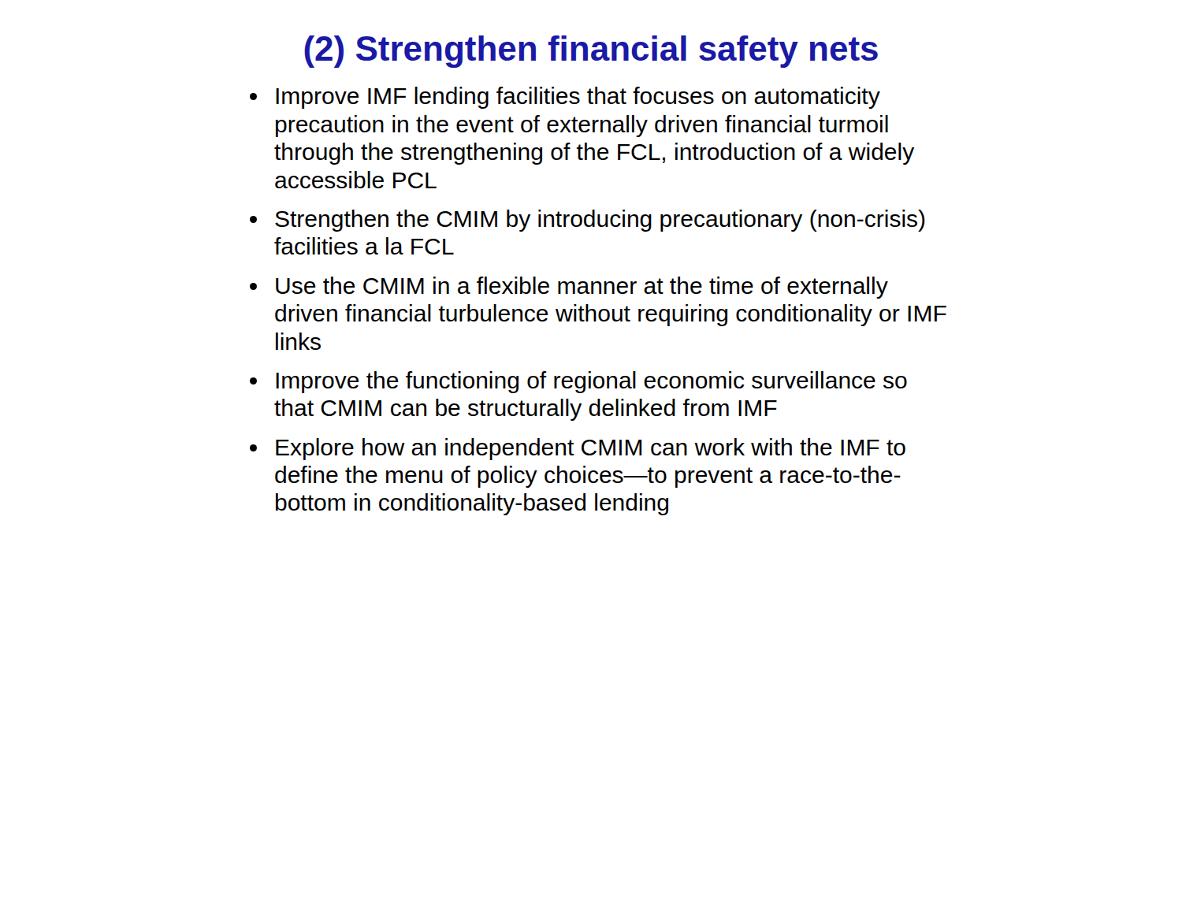(2) Strengthen financial safety nets
Improve IMF lending facilities that focuses on automaticity precaution in the event of externally driven financial turmoil through the strengthening of the FCL, introduction of a widely accessible PCL
Strengthen the CMIM by introducing precautionary (non-crisis) facilities a la FCL
Use the CMIM in a flexible manner at the time of externally driven financial turbulence without requiring conditionality or IMF links
Improve the functioning of regional economic surveillance so that CMIM can be structurally delinked from IMF
Explore how an independent CMIM can work with the IMF to define the menu of policy choices—to prevent a race-to-the-bottom in conditionality-based lending